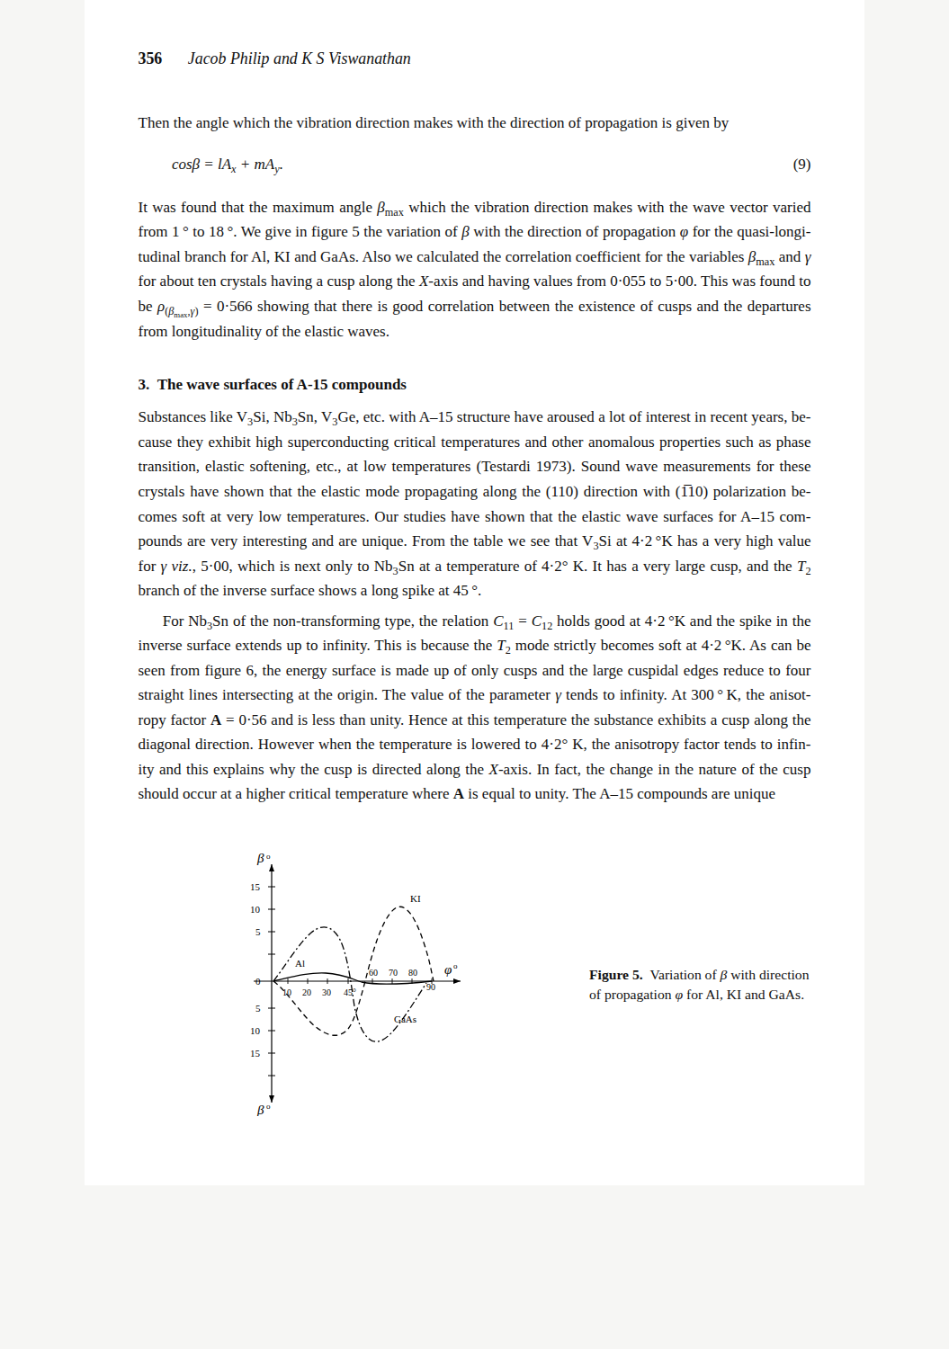356 Jacob Philip and K S Viswanathan
Then the angle which the vibration direction makes with the direction of propagation is given by
cosβ = lAx + mAy. (9)
It was found that the maximum angle βmax which the vibration direction makes with the wave vector varied from 1 ° to 18 °. We give in figure 5 the variation of β with the direction of propagation φ for the quasi-longitudinal branch for Al, KI and GaAs. Also we calculated the correlation coefficient for the variables βmax and γ for about ten crystals having a cusp along the X-axis and having values from 0·055 to 5·00. This was found to be ρ(βmax,γ) = 0·566 showing that there is good correlation between the existence of cusps and the departures from longitudinality of the elastic waves.
3. The wave surfaces of A-15 compounds
Substances like V3Si, Nb3Sn, V3Ge, etc. with A–15 structure have aroused a lot of interest in recent years, because they exhibit high superconducting critical temperatures and other anomalous properties such as phase transition, elastic softening, etc., at low temperatures (Testardi 1973). Sound wave measurements for these crystals have shown that the elastic mode propagating along the (110) direction with (1̅10) polarization becomes soft at very low temperatures. Our studies have shown that the elastic wave surfaces for A–15 compounds are very interesting and are unique. From the table we see that V3Si at 4·2 °K has a very high value for γ viz., 5·00, which is next only to Nb3Sn at a temperature of 4·2° K. It has a very large cusp, and the T2 branch of the inverse surface shows a long spike at 45 °.
For Nb3Sn of the non-transforming type, the relation C11 = C12 holds good at 4·2 °K and the spike in the inverse surface extends up to infinity. This is because the T2 mode strictly becomes soft at 4·2 °K. As can be seen from figure 6, the energy surface is made up of only cusps and the large cuspidal edges reduce to four straight lines intersecting at the origin. The value of the parameter γ tends to infinity. At 300 ° K, the anisotropy factor A = 0·56 and is less than unity. Hence at this temperature the substance exhibits a cusp along the diagonal direction. However when the temperature is lowered to 4·2° K, the anisotropy factor tends to infinity and this explains why the cusp is directed along the X-axis. In fact, the change in the nature of the cusp should occur at a higher critical temperature where A is equal to unity. The A–15 compounds are unique
15 10 5 0 5 10 15 β o β o φ o 10 20 30 45° 60 70 80 90 Al KI GaAs
Figure 5. Variation of β with direction of propagation φ for Al, KI and GaAs.